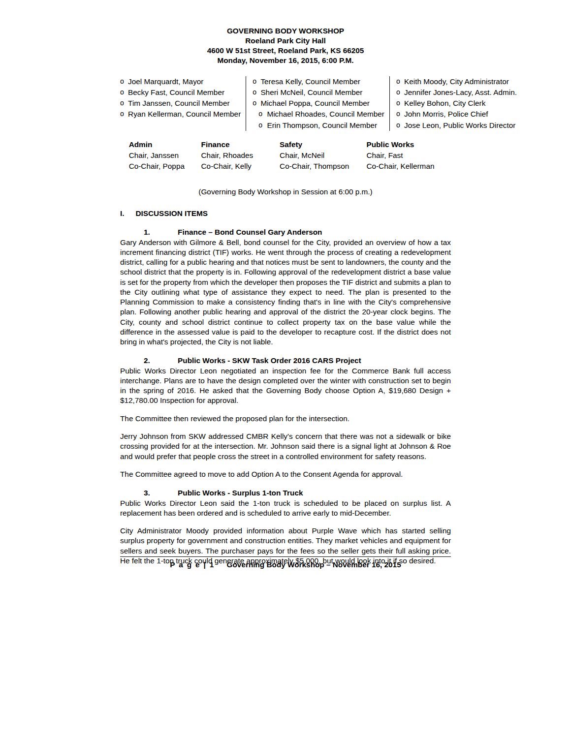GOVERNING BODY WORKSHOP
Roeland Park City Hall
4600 W 51st Street, Roeland Park, KS 66205
Monday, November 16, 2015, 6:00 P.M.
| Joel Marquardt, Mayor Becky Fast, Council Member Tim Janssen, Council Member Ryan Kellerman, Council Member | Teresa Kelly, Council Member Sheri McNeil, Council Member Michael Poppa, Council Member Michael Rhoades, Council Member Erin Thompson, Council Member | Keith Moody, City Administrator Jennifer Jones-Lacy, Asst. Admin. Kelley Bohon, City Clerk John Morris, Police Chief Jose Leon, Public Works Director |
| | Admin | Finance | Safety | Public Works |
| | Chair, Janssen | Chair, Rhoades | Chair, McNeil | Chair, Fast |
| | Co-Chair, Poppa | Co-Chair, Kelly | Co-Chair, Thompson | Co-Chair, Kellerman |
(Governing Body Workshop in Session at 6:00 p.m.)
I. DISCUSSION ITEMS
1. Finance – Bond Counsel Gary Anderson
Gary Anderson with Gilmore & Bell, bond counsel for the City, provided an overview of how a tax increment financing district (TIF) works. He went through the process of creating a redevelopment district, calling for a public hearing and that notices must be sent to landowners, the county and the school district that the property is in. Following approval of the redevelopment district a base value is set for the property from which the developer then proposes the TIF district and submits a plan to the City outlining what type of assistance they expect to need. The plan is presented to the Planning Commission to make a consistency finding that's in line with the City's comprehensive plan. Following another public hearing and approval of the district the 20-year clock begins. The City, county and school district continue to collect property tax on the base value while the difference in the assessed value is paid to the developer to recapture cost. If the district does not bring in what's projected, the City is not liable.
2. Public Works - SKW Task Order 2016 CARS Project
Public Works Director Leon negotiated an inspection fee for the Commerce Bank full access interchange. Plans are to have the design completed over the winter with construction set to begin in the spring of 2016. He asked that the Governing Body choose Option A, $19,680 Design + $12,780.00 Inspection for approval.
The Committee then reviewed the proposed plan for the intersection.
Jerry Johnson from SKW addressed CMBR Kelly's concern that there was not a sidewalk or bike crossing provided for at the intersection. Mr. Johnson said there is a signal light at Johnson & Roe and would prefer that people cross the street in a controlled environment for safety reasons.
The Committee agreed to move to add Option A to the Consent Agenda for approval.
3. Public Works - Surplus 1-ton Truck
Public Works Director Leon said the 1-ton truck is scheduled to be placed on surplus list. A replacement has been ordered and is scheduled to arrive early to mid-December.
City Administrator Moody provided information about Purple Wave which has started selling surplus property for government and construction entities. They market vehicles and equipment for sellers and seek buyers. The purchaser pays for the fees so the seller gets their full asking price. He felt the 1-ton truck could generate approximately $5,000, but would look into it if so desired.
P a g e | 1 Governing Body Workshop – November 16, 2015